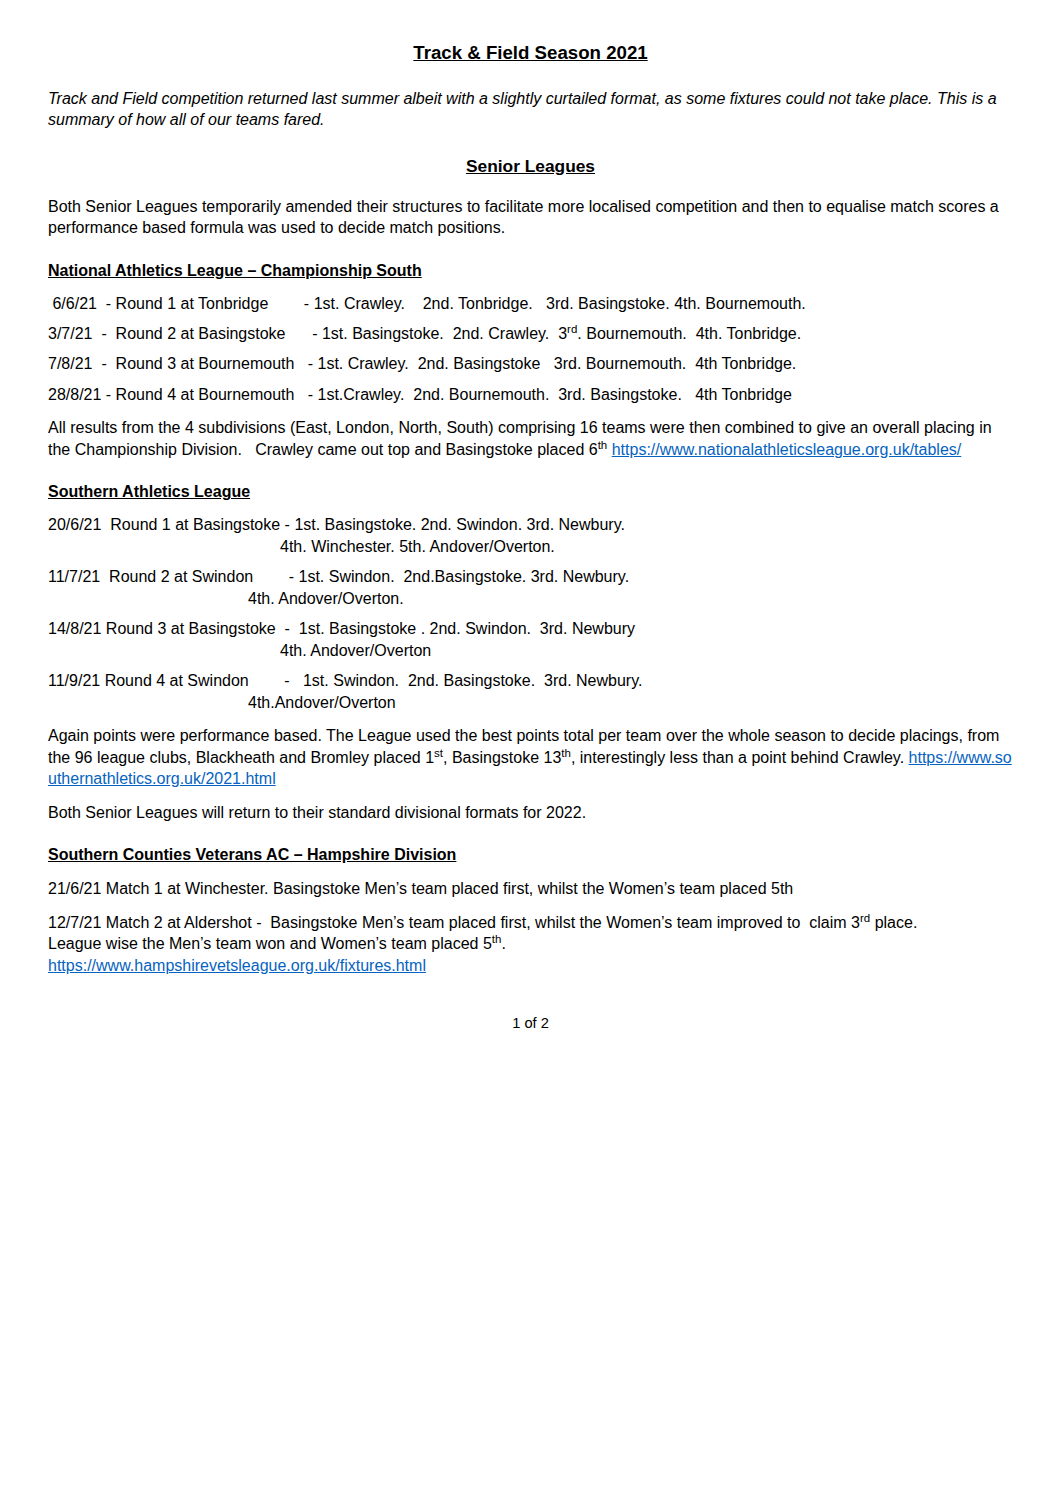Track & Field Season 2021
Track and Field competition returned last summer albeit with a slightly curtailed format, as some fixtures could not take place. This is a summary of how all of our teams fared.
Senior Leagues
Both Senior Leagues temporarily amended their structures to facilitate more localised competition and then to equalise match scores a performance based formula was used to decide match positions.
National Athletics League – Championship South
6/6/21 - Round 1 at Tonbridge - 1st. Crawley. 2nd. Tonbridge. 3rd. Basingstoke. 4th. Bournemouth.
3/7/21 - Round 2 at Basingstoke - 1st. Basingstoke. 2nd. Crawley. 3rd. Bournemouth. 4th. Tonbridge.
7/8/21 - Round 3 at Bournemouth - 1st. Crawley. 2nd. Basingstoke 3rd. Bournemouth. 4th Tonbridge.
28/8/21 - Round 4 at Bournemouth - 1st.Crawley. 2nd. Bournemouth. 3rd. Basingstoke. 4th Tonbridge
All results from the 4 subdivisions (East, London, North, South) comprising 16 teams were then combined to give an overall placing in the Championship Division. Crawley came out top and Basingstoke placed 6th https://www.nationalathleticsleague.org.uk/tables/
Southern Athletics League
20/6/21 Round 1 at Basingstoke - 1st. Basingstoke. 2nd. Swindon. 3rd. Newbury. 4th. Winchester. 5th. Andover/Overton.
11/7/21 Round 2 at Swindon - 1st. Swindon. 2nd.Basingstoke. 3rd. Newbury. 4th. Andover/Overton.
14/8/21 Round 3 at Basingstoke - 1st. Basingstoke . 2nd. Swindon. 3rd. Newbury 4th. Andover/Overton
11/9/21 Round 4 at Swindon - 1st. Swindon. 2nd. Basingstoke. 3rd. Newbury. 4th.Andover/Overton
Again points were performance based. The League used the best points total per team over the whole season to decide placings, from the 96 league clubs, Blackheath and Bromley placed 1st, Basingstoke 13th, interestingly less than a point behind Crawley. https://www.southernathletics.org.uk/2021.html
Both Senior Leagues will return to their standard divisional formats for 2022.
Southern Counties Veterans AC – Hampshire Division
21/6/21 Match 1 at Winchester. Basingstoke Men’s team placed first, whilst the Women’s team placed 5th
12/7/21 Match 2 at Aldershot - Basingstoke Men’s team placed first, whilst the Women’s team improved to claim 3rd place.
League wise the Men’s team won and Women’s team placed 5th.
https://www.hampshirevetsleague.org.uk/fixtures.html
1 of 2